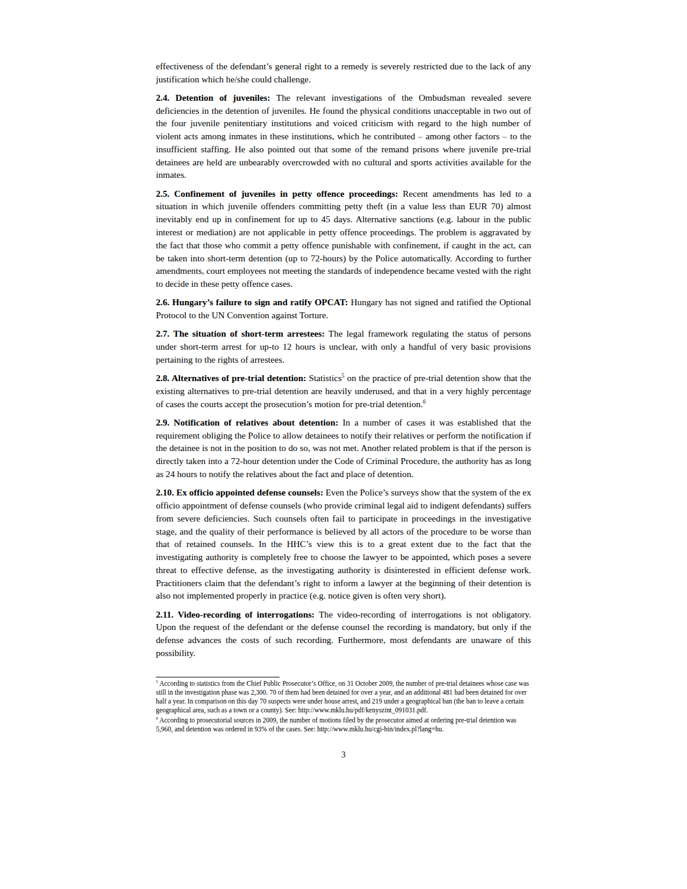effectiveness of the defendant’s general right to a remedy is severely restricted due to the lack of any justification which he/she could challenge.
2.4. Detention of juveniles: The relevant investigations of the Ombudsman revealed severe deficiencies in the detention of juveniles. He found the physical conditions unacceptable in two out of the four juvenile penitentiary institutions and voiced criticism with regard to the high number of violent acts among inmates in these institutions, which he contributed – among other factors – to the insufficient staffing. He also pointed out that some of the remand prisons where juvenile pre-trial detainees are held are unbearably overcrowded with no cultural and sports activities available for the inmates.
2.5. Confinement of juveniles in petty offence proceedings: Recent amendments has led to a situation in which juvenile offenders committing petty theft (in a value less than EUR 70) almost inevitably end up in confinement for up to 45 days. Alternative sanctions (e.g. labour in the public interest or mediation) are not applicable in petty offence proceedings. The problem is aggravated by the fact that those who commit a petty offence punishable with confinement, if caught in the act, can be taken into short-term detention (up to 72-hours) by the Police automatically. According to further amendments, court employees not meeting the standards of independence became vested with the right to decide in these petty offence cases.
2.6. Hungary’s failure to sign and ratify OPCAT: Hungary has not signed and ratified the Optional Protocol to the UN Convention against Torture.
2.7. The situation of short-term arrestees: The legal framework regulating the status of persons under short-term arrest for up-to 12 hours is unclear, with only a handful of very basic provisions pertaining to the rights of arrestees.
2.8. Alternatives of pre-trial detention: Statistics5 on the practice of pre-trial detention show that the existing alternatives to pre-trial detention are heavily underused, and that in a very highly percentage of cases the courts accept the prosecution’s motion for pre-trial detention.6
2.9. Notification of relatives about detention: In a number of cases it was established that the requirement obliging the Police to allow detainees to notify their relatives or perform the notification if the detainee is not in the position to do so, was not met. Another related problem is that if the person is directly taken into a 72-hour detention under the Code of Criminal Procedure, the authority has as long as 24 hours to notify the relatives about the fact and place of detention.
2.10. Ex officio appointed defense counsels: Even the Police’s surveys show that the system of the ex officio appointment of defense counsels (who provide criminal legal aid to indigent defendants) suffers from severe deficiencies. Such counsels often fail to participate in proceedings in the investigative stage, and the quality of their performance is believed by all actors of the procedure to be worse than that of retained counsels. In the HHC’s view this is to a great extent due to the fact that the investigating authority is completely free to choose the lawyer to be appointed, which poses a severe threat to effective defense, as the investigating authority is disinterested in efficient defense work. Practitioners claim that the defendant’s right to inform a lawyer at the beginning of their detention is also not implemented properly in practice (e.g. notice given is often very short).
2.11. Video-recording of interrogations: The video-recording of interrogations is not obligatory. Upon the request of the defendant or the defense counsel the recording is mandatory, but only if the defense advances the costs of such recording. Furthermore, most defendants are unaware of this possibility.
5 According to statistics from the Chief Public Prosecutor’s Office, on 31 October 2009, the number of pre-trial detainees whose case was still in the investigation phase was 2,300. 70 of them had been detained for over a year, and an additional 481 had been detained for over half a year. In comparison on this day 70 suspects were under house arrest, and 219 under a geographical ban (the ban to leave a certain geographical area, such as a town or a county). See: http://www.mklu.hu/pdf/kenyszint_091031.pdf.
6 According to prosecutorial sources in 2009, the number of motions filed by the prosecutor aimed at ordering pre-trial detention was 5,960, and detention was ordered in 93% of the cases. See: http://www.mklu.hu/cgi-bin/index.pl?lang=hu.
3